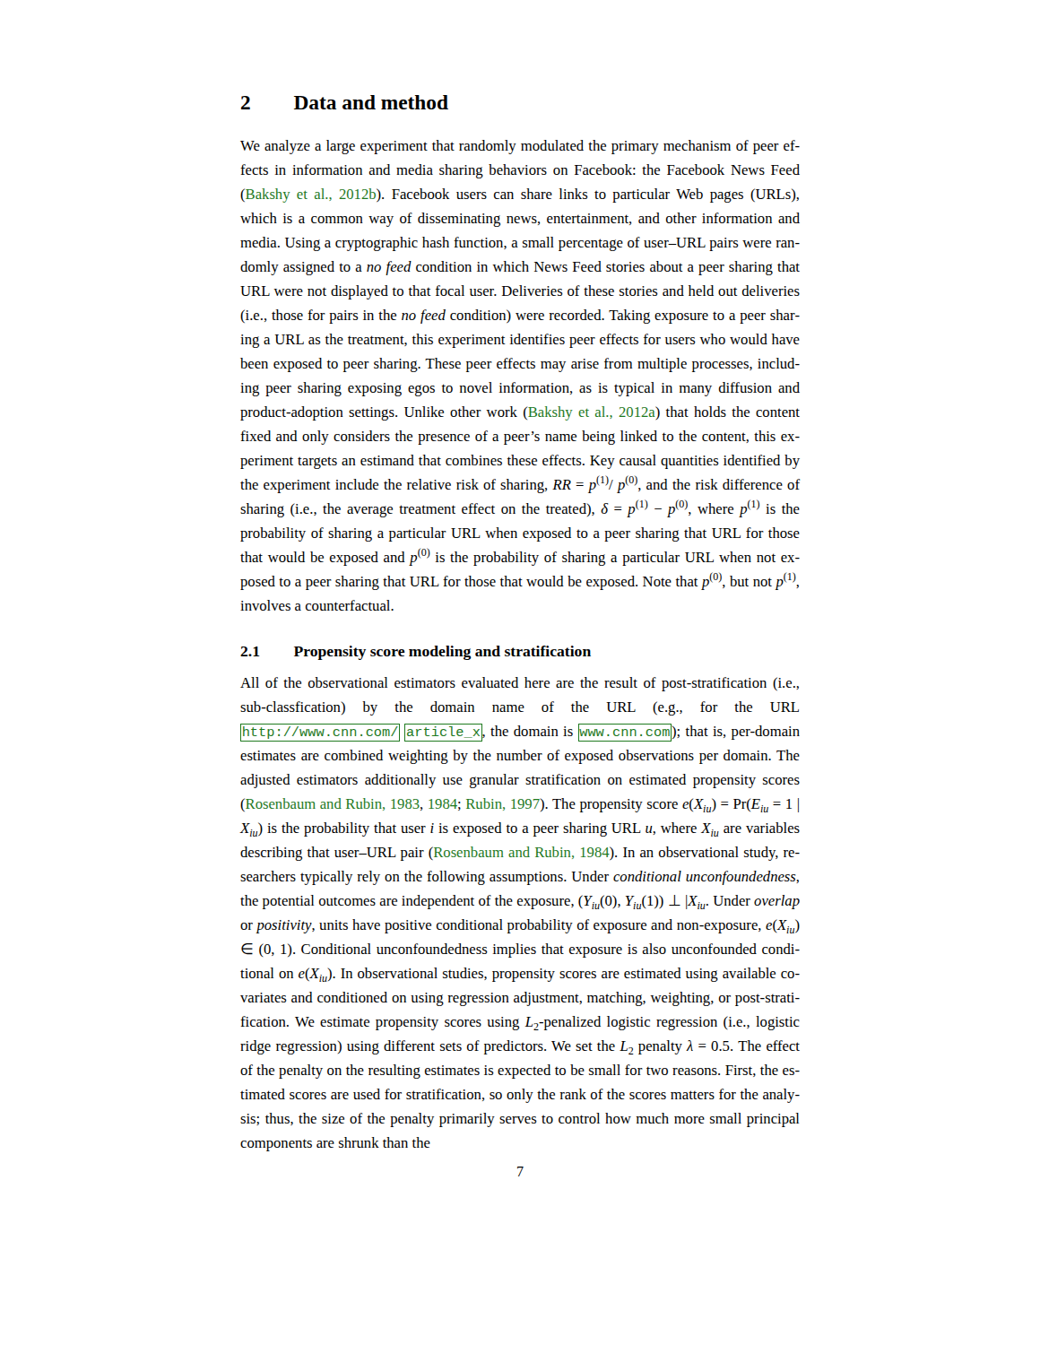2 Data and method
We analyze a large experiment that randomly modulated the primary mechanism of peer effects in information and media sharing behaviors on Facebook: the Facebook News Feed (Bakshy et al., 2012b). Facebook users can share links to particular Web pages (URLs), which is a common way of disseminating news, entertainment, and other information and media. Using a cryptographic hash function, a small percentage of user–URL pairs were randomly assigned to a no feed condition in which News Feed stories about a peer sharing that URL were not displayed to that focal user. Deliveries of these stories and held out deliveries (i.e., those for pairs in the no feed condition) were recorded. Taking exposure to a peer sharing a URL as the treatment, this experiment identifies peer effects for users who would have been exposed to peer sharing. These peer effects may arise from multiple processes, including peer sharing exposing egos to novel information, as is typical in many diffusion and product-adoption settings. Unlike other work (Bakshy et al., 2012a) that holds the content fixed and only considers the presence of a peer’s name being linked to the content, this experiment targets an estimand that combines these effects. Key causal quantities identified by the experiment include the relative risk of sharing, RR = p(1)/ p(0), and the risk difference of sharing (i.e., the average treatment effect on the treated), δ = p(1) − p(0), where p(1) is the probability of sharing a particular URL when exposed to a peer sharing that URL for those that would be exposed and p(0) is the probability of sharing a particular URL when not exposed to a peer sharing that URL for those that would be exposed. Note that p(0), but not p(1), involves a counterfactual.
2.1 Propensity score modeling and stratification
All of the observational estimators evaluated here are the result of post-stratification (i.e., sub-classfication) by the domain name of the URL (e.g., for the URL http://www.cnn.com/ article_x, the domain is www.cnn.com); that is, per-domain estimates are combined weighting by the number of exposed observations per domain. The adjusted estimators additionally use granular stratification on estimated propensity scores (Rosenbaum and Rubin, 1983, 1984; Rubin, 1997). The propensity score e(Xiu) = Pr(Eiu = 1 | Xiu) is the probability that user i is exposed to a peer sharing URL u, where Xiu are variables describing that user–URL pair (Rosenbaum and Rubin, 1984). In an observational study, researchers typically rely on the following assumptions. Under conditional unconfoundedness, the potential outcomes are independent of the exposure, (Yiu(0), Yiu(1)) ⊥ |Xiu. Under overlap or positivity, units have positive conditional probability of exposure and non-exposure, e(Xiu) ∈ (0, 1). Conditional unconfoundedness implies that exposure is also unconfounded conditional on e(Xiu). In observational studies, propensity scores are estimated using available covariates and conditioned on using regression adjustment, matching, weighting, or post-stratification. We estimate propensity scores using L2-penalized logistic regression (i.e., logistic ridge regression) using different sets of predictors. We set the L2 penalty λ = 0.5. The effect of the penalty on the resulting estimates is expected to be small for two reasons. First, the estimated scores are used for stratification, so only the rank of the scores matters for the analysis; thus, the size of the penalty primarily serves to control how much more small principal components are shrunk than the
7